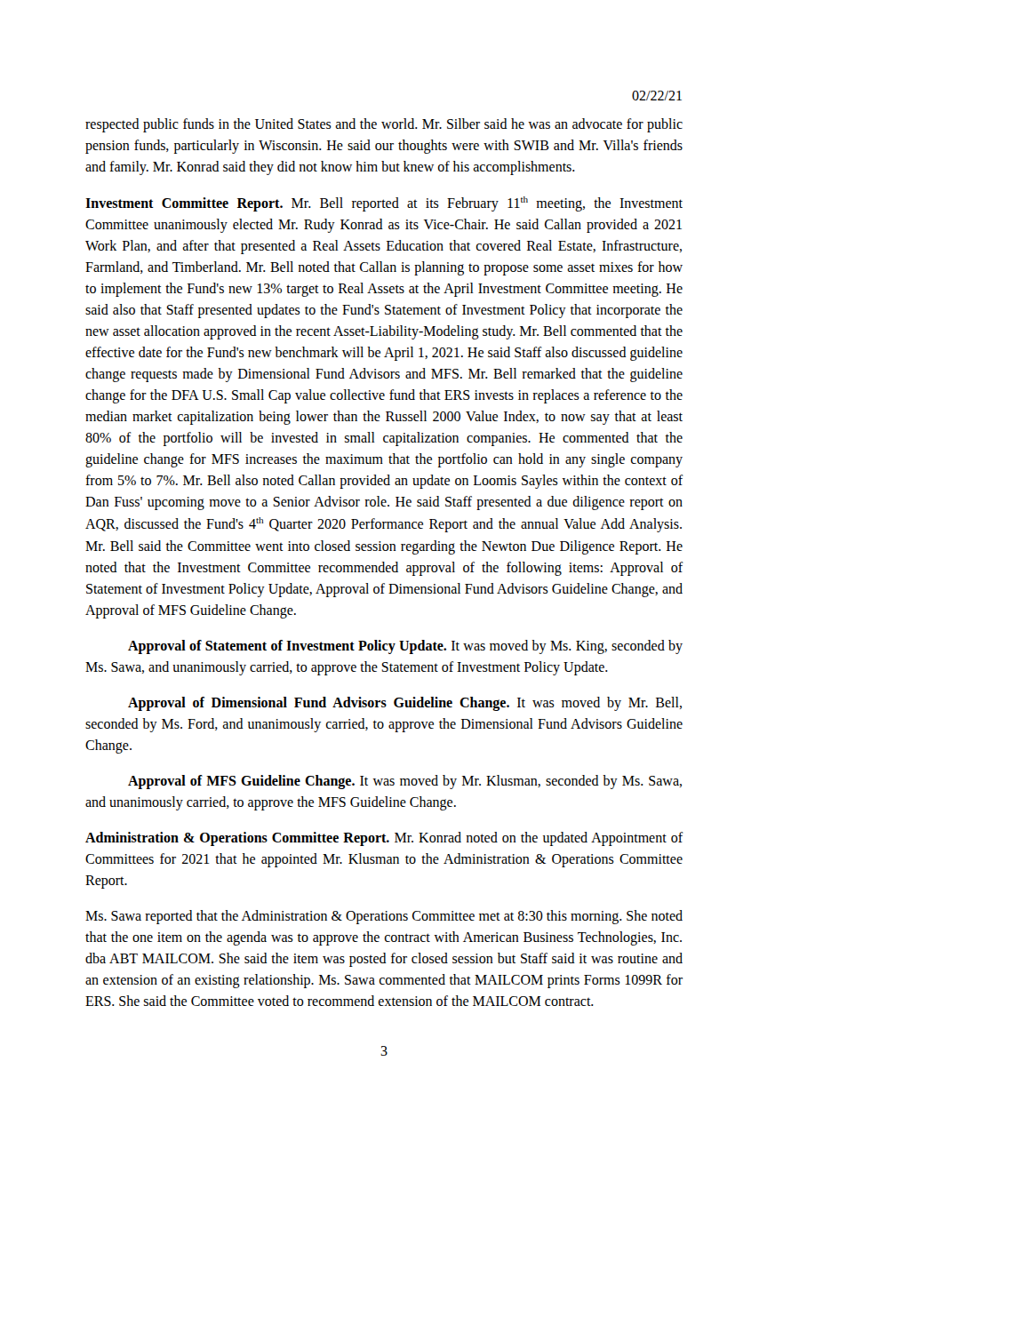02/22/21
respected public funds in the United States and the world. Mr. Silber said he was an advocate for public pension funds, particularly in Wisconsin. He said our thoughts were with SWIB and Mr. Villa's friends and family. Mr. Konrad said they did not know him but knew of his accomplishments.
Investment Committee Report. Mr. Bell reported at its February 11th meeting, the Investment Committee unanimously elected Mr. Rudy Konrad as its Vice-Chair. He said Callan provided a 2021 Work Plan, and after that presented a Real Assets Education that covered Real Estate, Infrastructure, Farmland, and Timberland. Mr. Bell noted that Callan is planning to propose some asset mixes for how to implement the Fund's new 13% target to Real Assets at the April Investment Committee meeting. He said also that Staff presented updates to the Fund's Statement of Investment Policy that incorporate the new asset allocation approved in the recent Asset-Liability-Modeling study. Mr. Bell commented that the effective date for the Fund's new benchmark will be April 1, 2021. He said Staff also discussed guideline change requests made by Dimensional Fund Advisors and MFS. Mr. Bell remarked that the guideline change for the DFA U.S. Small Cap value collective fund that ERS invests in replaces a reference to the median market capitalization being lower than the Russell 2000 Value Index, to now say that at least 80% of the portfolio will be invested in small capitalization companies. He commented that the guideline change for MFS increases the maximum that the portfolio can hold in any single company from 5% to 7%. Mr. Bell also noted Callan provided an update on Loomis Sayles within the context of Dan Fuss' upcoming move to a Senior Advisor role. He said Staff presented a due diligence report on AQR, discussed the Fund's 4th Quarter 2020 Performance Report and the annual Value Add Analysis. Mr. Bell said the Committee went into closed session regarding the Newton Due Diligence Report. He noted that the Investment Committee recommended approval of the following items: Approval of Statement of Investment Policy Update, Approval of Dimensional Fund Advisors Guideline Change, and Approval of MFS Guideline Change.
Approval of Statement of Investment Policy Update. It was moved by Ms. King, seconded by Ms. Sawa, and unanimously carried, to approve the Statement of Investment Policy Update.
Approval of Dimensional Fund Advisors Guideline Change. It was moved by Mr. Bell, seconded by Ms. Ford, and unanimously carried, to approve the Dimensional Fund Advisors Guideline Change.
Approval of MFS Guideline Change. It was moved by Mr. Klusman, seconded by Ms. Sawa, and unanimously carried, to approve the MFS Guideline Change.
Administration & Operations Committee Report. Mr. Konrad noted on the updated Appointment of Committees for 2021 that he appointed Mr. Klusman to the Administration & Operations Committee Report.
Ms. Sawa reported that the Administration & Operations Committee met at 8:30 this morning. She noted that the one item on the agenda was to approve the contract with American Business Technologies, Inc. dba ABT MAILCOM. She said the item was posted for closed session but Staff said it was routine and an extension of an existing relationship. Ms. Sawa commented that MAILCOM prints Forms 1099R for ERS. She said the Committee voted to recommend extension of the MAILCOM contract.
3